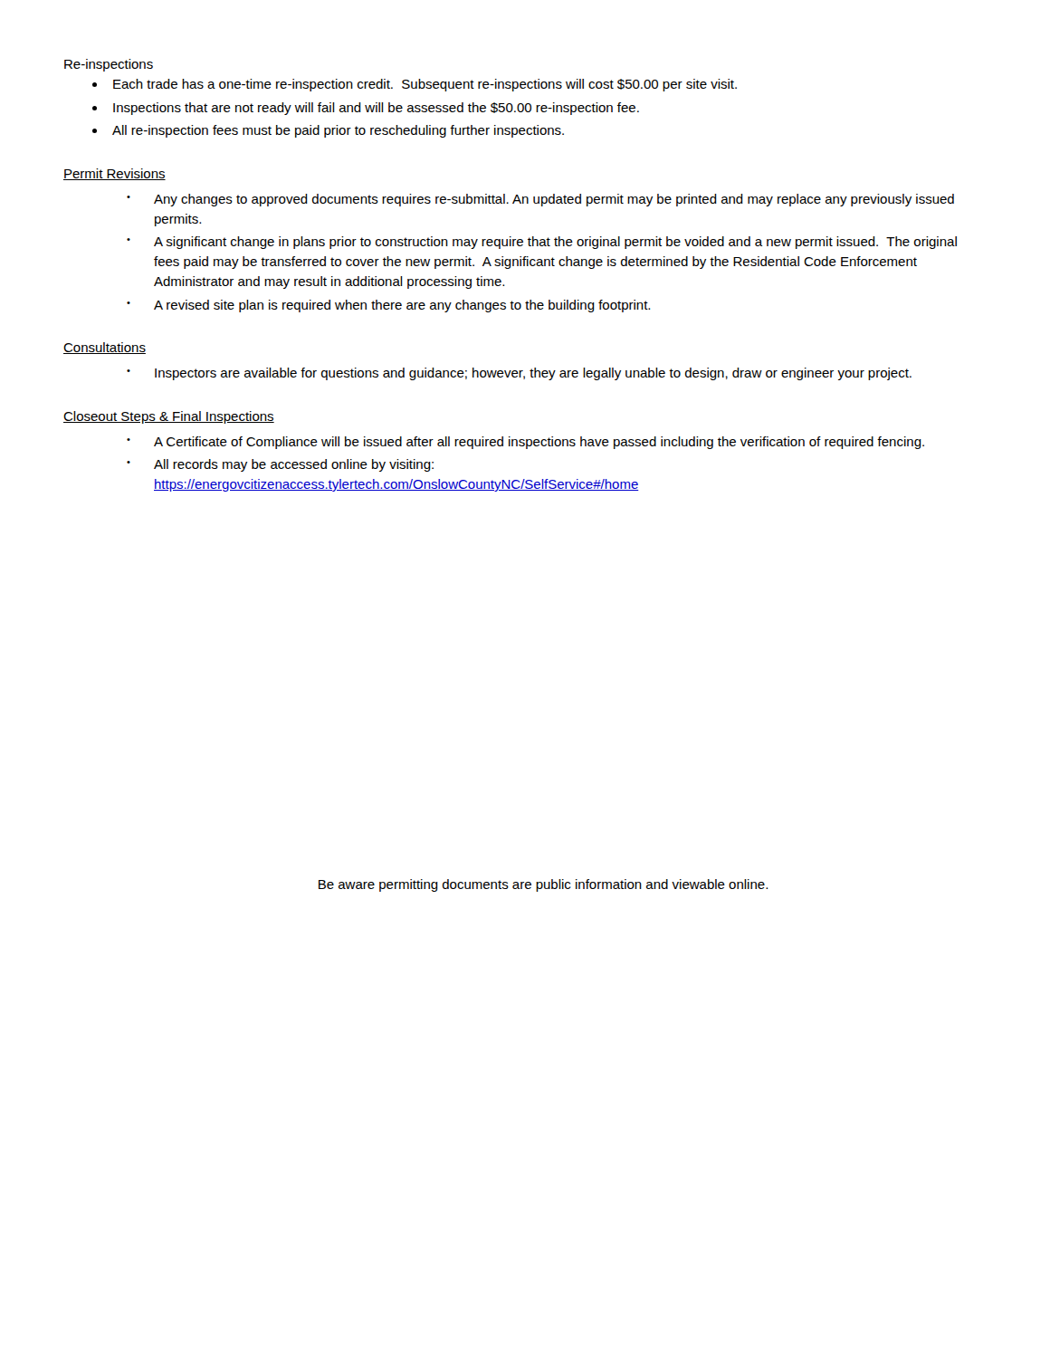Re-inspections
Each trade has a one-time re-inspection credit. Subsequent re-inspections will cost $50.00 per site visit.
Inspections that are not ready will fail and will be assessed the $50.00 re-inspection fee.
All re-inspection fees must be paid prior to rescheduling further inspections.
Permit Revisions
Any changes to approved documents requires re-submittal. An updated permit may be printed and may replace any previously issued permits.
A significant change in plans prior to construction may require that the original permit be voided and a new permit issued. The original fees paid may be transferred to cover the new permit. A significant change is determined by the Residential Code Enforcement Administrator and may result in additional processing time.
A revised site plan is required when there are any changes to the building footprint.
Consultations
Inspectors are available for questions and guidance; however, they are legally unable to design, draw or engineer your project.
Closeout Steps & Final Inspections
A Certificate of Compliance will be issued after all required inspections have passed including the verification of required fencing.
All records may be accessed online by visiting:
https://energovcitizenaccess.tylertech.com/OnslowCountyNC/SelfService#/home
Be aware permitting documents are public information and viewable online.